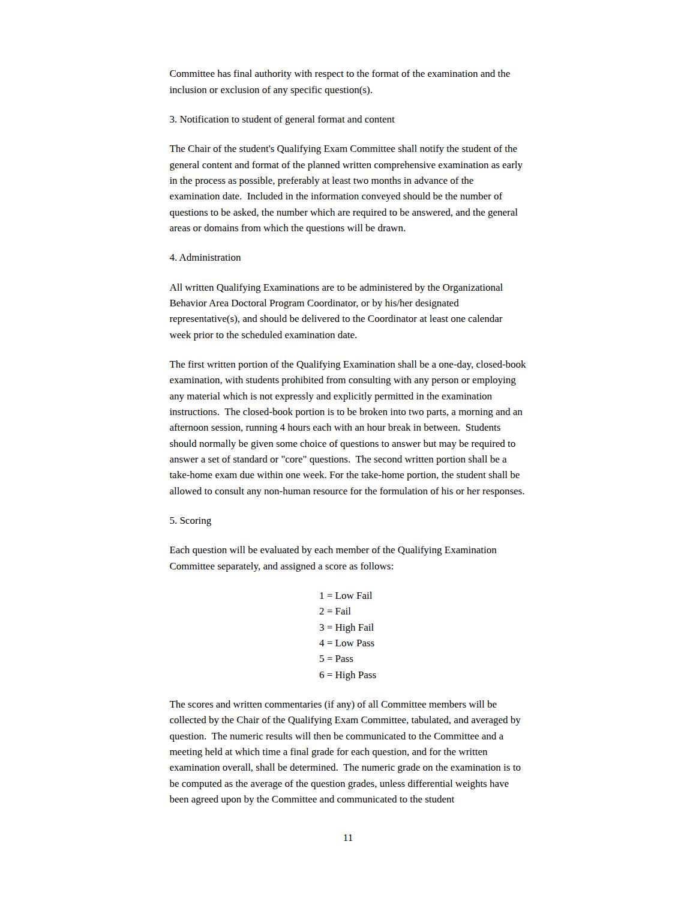Committee has final authority with respect to the format of the examination and the inclusion or exclusion of any specific question(s).
3. Notification to student of general format and content
The Chair of the student's Qualifying Exam Committee shall notify the student of the general content and format of the planned written comprehensive examination as early in the process as possible, preferably at least two months in advance of the examination date. Included in the information conveyed should be the number of questions to be asked, the number which are required to be answered, and the general areas or domains from which the questions will be drawn.
4. Administration
All written Qualifying Examinations are to be administered by the Organizational Behavior Area Doctoral Program Coordinator, or by his/her designated representative(s), and should be delivered to the Coordinator at least one calendar week prior to the scheduled examination date.
The first written portion of the Qualifying Examination shall be a one-day, closed-book examination, with students prohibited from consulting with any person or employing any material which is not expressly and explicitly permitted in the examination instructions. The closed-book portion is to be broken into two parts, a morning and an afternoon session, running 4 hours each with an hour break in between. Students should normally be given some choice of questions to answer but may be required to answer a set of standard or "core" questions. The second written portion shall be a take-home exam due within one week. For the take-home portion, the student shall be allowed to consult any non-human resource for the formulation of his or her responses.
5. Scoring
Each question will be evaluated by each member of the Qualifying Examination Committee separately, and assigned a score as follows:
1 = Low Fail
2 = Fail
3 = High Fail
4 = Low Pass
5 = Pass
6 = High Pass
The scores and written commentaries (if any) of all Committee members will be collected by the Chair of the Qualifying Exam Committee, tabulated, and averaged by question. The numeric results will then be communicated to the Committee and a meeting held at which time a final grade for each question, and for the written examination overall, shall be determined. The numeric grade on the examination is to be computed as the average of the question grades, unless differential weights have been agreed upon by the Committee and communicated to the student
11